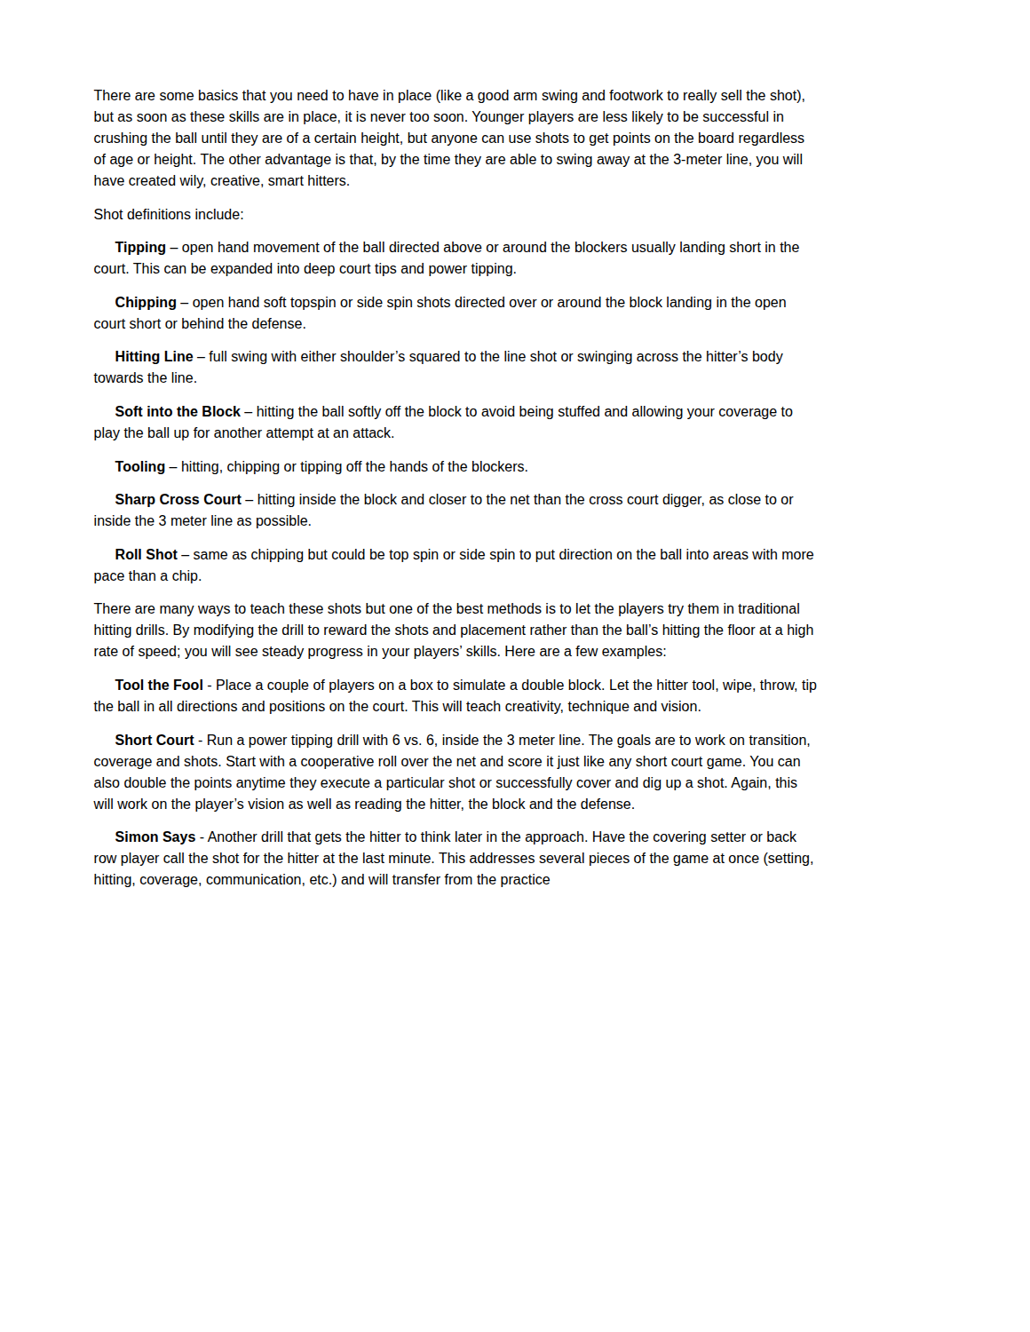There are some basics that you need to have in place (like a good arm swing and footwork to really sell the shot), but as soon as these skills are in place, it is never too soon. Younger players are less likely to be successful in crushing the ball until they are of a certain height, but anyone can use shots to get points on the board regardless of age or height. The other advantage is that, by the time they are able to swing away at the 3-meter line, you will have created wily, creative, smart hitters.
Shot definitions include:
Tipping – open hand movement of the ball directed above or around the blockers usually landing short in the court. This can be expanded into deep court tips and power tipping.
Chipping – open hand soft topspin or side spin shots directed over or around the block landing in the open court short or behind the defense.
Hitting Line – full swing with either shoulder’s squared to the line shot or swinging across the hitter’s body towards the line.
Soft into the Block – hitting the ball softly off the block to avoid being stuffed and allowing your coverage to play the ball up for another attempt at an attack.
Tooling – hitting, chipping or tipping off the hands of the blockers.
Sharp Cross Court – hitting inside the block and closer to the net than the cross court digger, as close to or inside the 3 meter line as possible.
Roll Shot – same as chipping but could be top spin or side spin to put direction on the ball into areas with more pace than a chip.
There are many ways to teach these shots but one of the best methods is to let the players try them in traditional hitting drills. By modifying the drill to reward the shots and placement rather than the ball’s hitting the floor at a high rate of speed; you will see steady progress in your players’ skills. Here are a few examples:
Tool the Fool - Place a couple of players on a box to simulate a double block. Let the hitter tool, wipe, throw, tip the ball in all directions and positions on the court. This will teach creativity, technique and vision.
Short Court - Run a power tipping drill with 6 vs. 6, inside the 3 meter line. The goals are to work on transition, coverage and shots. Start with a cooperative roll over the net and score it just like any short court game. You can also double the points anytime they execute a particular shot or successfully cover and dig up a shot. Again, this will work on the player’s vision as well as reading the hitter, the block and the defense.
Simon Says - Another drill that gets the hitter to think later in the approach. Have the covering setter or back row player call the shot for the hitter at the last minute. This addresses several pieces of the game at once (setting, hitting, coverage, communication, etc.) and will transfer from the practice